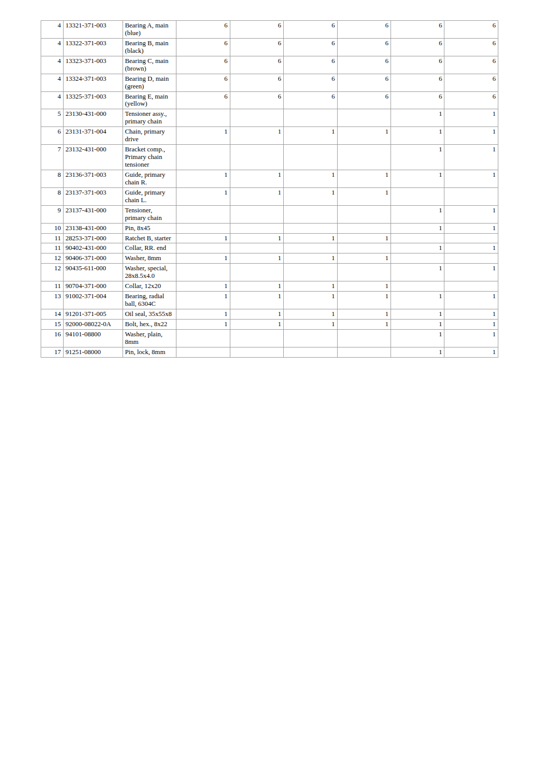| 4 | 13321-371-003 | Bearing A, main (blue) | 6 | 6 | 6 | 6 | 6 | 6 |
| 4 | 13322-371-003 | Bearing B, main (black) | 6 | 6 | 6 | 6 | 6 | 6 |
| 4 | 13323-371-003 | Bearing C, main (brown) | 6 | 6 | 6 | 6 | 6 | 6 |
| 4 | 13324-371-003 | Bearing D, main (green) | 6 | 6 | 6 | 6 | 6 | 6 |
| 4 | 13325-371-003 | Bearing E, main (yellow) | 6 | 6 | 6 | 6 | 6 | 6 |
| 5 | 23130-431-000 | Tensioner assy., primary chain | | | | | 1 | 1 |
| 6 | 23131-371-004 | Chain, primary drive | 1 | 1 | 1 | 1 | 1 | 1 |
| 7 | 23132-431-000 | Bracket comp., Primary chain tensioner | | | | | 1 | 1 |
| 8 | 23136-371-003 | Guide, primary chain R. | 1 | 1 | 1 | 1 | 1 | 1 |
| 8 | 23137-371-003 | Guide, primary chain L. | 1 | 1 | 1 | 1 | | |
| 9 | 23137-431-000 | Tensioner, primary chain | | | | | 1 | 1 |
| 10 | 23138-431-000 | Pin, 8x45 | | | | | 1 | 1 |
| 11 | 28253-371-000 | Ratchet B, starter | 1 | 1 | 1 | 1 | | |
| 11 | 90402-431-000 | Collar, RR. end | | | | | 1 | 1 |
| 12 | 90406-371-000 | Washer, 8mm | 1 | 1 | 1 | 1 | | |
| 12 | 90435-611-000 | Washer, special, 28x8.5x4.0 | | | | | 1 | 1 |
| 11 | 90704-371-000 | Collar, 12x20 | 1 | 1 | 1 | 1 | | |
| 13 | 91002-371-004 | Bearing, radial ball, 6304C | 1 | 1 | 1 | 1 | 1 | 1 |
| 14 | 91201-371-005 | Oil seal, 35x55x8 | 1 | 1 | 1 | 1 | 1 | 1 |
| 15 | 92000-08022-0A | Bolt, hex., 8x22 | 1 | 1 | 1 | 1 | 1 | 1 |
| 16 | 94101-08800 | Washer, plain, 8mm | | | | | 1 | 1 |
| 17 | 91251-08000 | Pin, lock, 8mm | | | | | 1 | 1 |